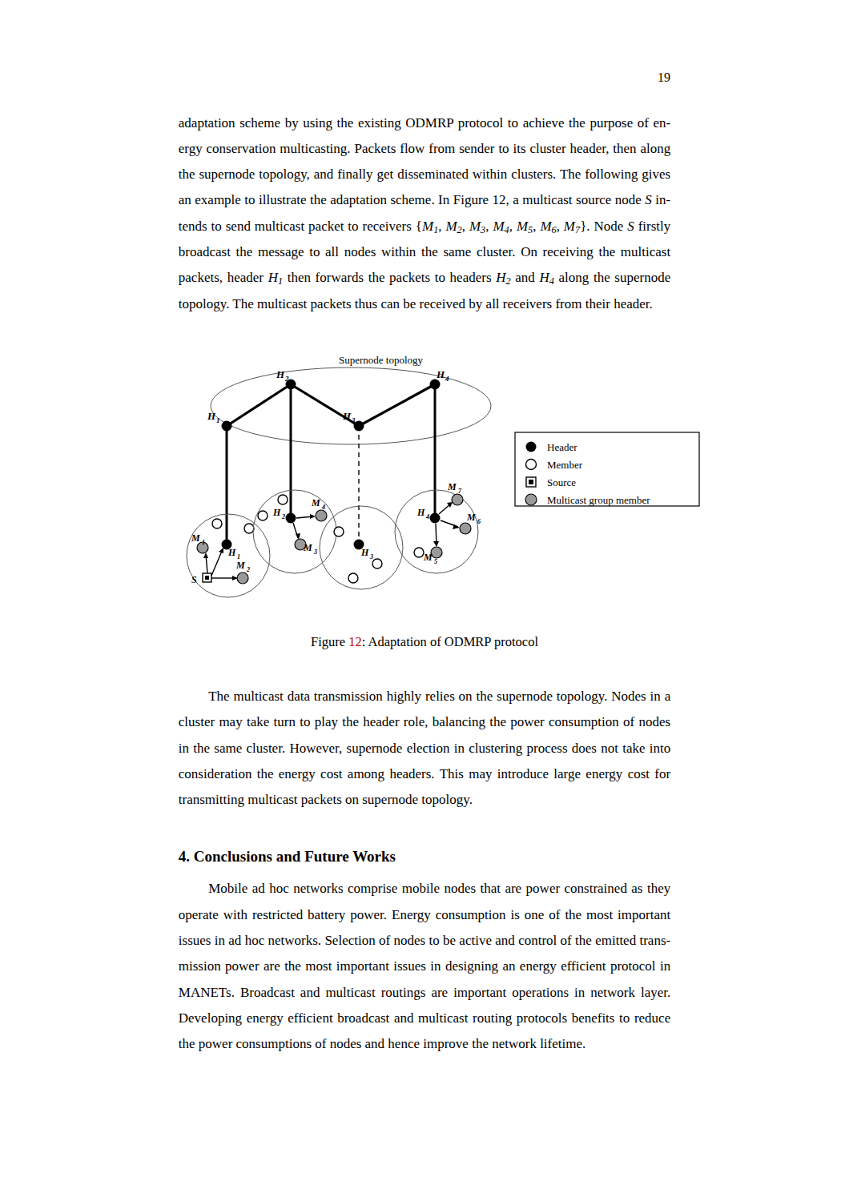19
adaptation scheme by using the existing ODMRP protocol to achieve the purpose of energy conservation multicasting. Packets flow from sender to its cluster header, then along the supernode topology, and finally get disseminated within clusters. The following gives an example to illustrate the adaptation scheme. In Figure 12, a multicast source node S intends to send multicast packet to receivers {M1, M2, M3, M4, M5, M6, M7}. Node S firstly broadcast the message to all nodes within the same cluster. On receiving the multicast packets, header H1 then forwards the packets to headers H2 and H4 along the supernode topology. The multicast packets thus can be received by all receivers from their header.
Supernode topology H 1 H 2 H 3 H 4 M 1 H 1 S M 2 H 2 M 4 M 3 H 3 H 4 M 7 M 6 M 5 Header Member Source Multicast group member
Figure 12: Adaptation of ODMRP protocol
The multicast data transmission highly relies on the supernode topology. Nodes in a cluster may take turn to play the header role, balancing the power consumption of nodes in the same cluster. However, supernode election in clustering process does not take into consideration the energy cost among headers. This may introduce large energy cost for transmitting multicast packets on supernode topology.
4. Conclusions and Future Works
Mobile ad hoc networks comprise mobile nodes that are power constrained as they operate with restricted battery power. Energy consumption is one of the most important issues in ad hoc networks. Selection of nodes to be active and control of the emitted transmission power are the most important issues in designing an energy efficient protocol in MANETs. Broadcast and multicast routings are important operations in network layer. Developing energy efficient broadcast and multicast routing protocols benefits to reduce the power consumptions of nodes and hence improve the network lifetime.